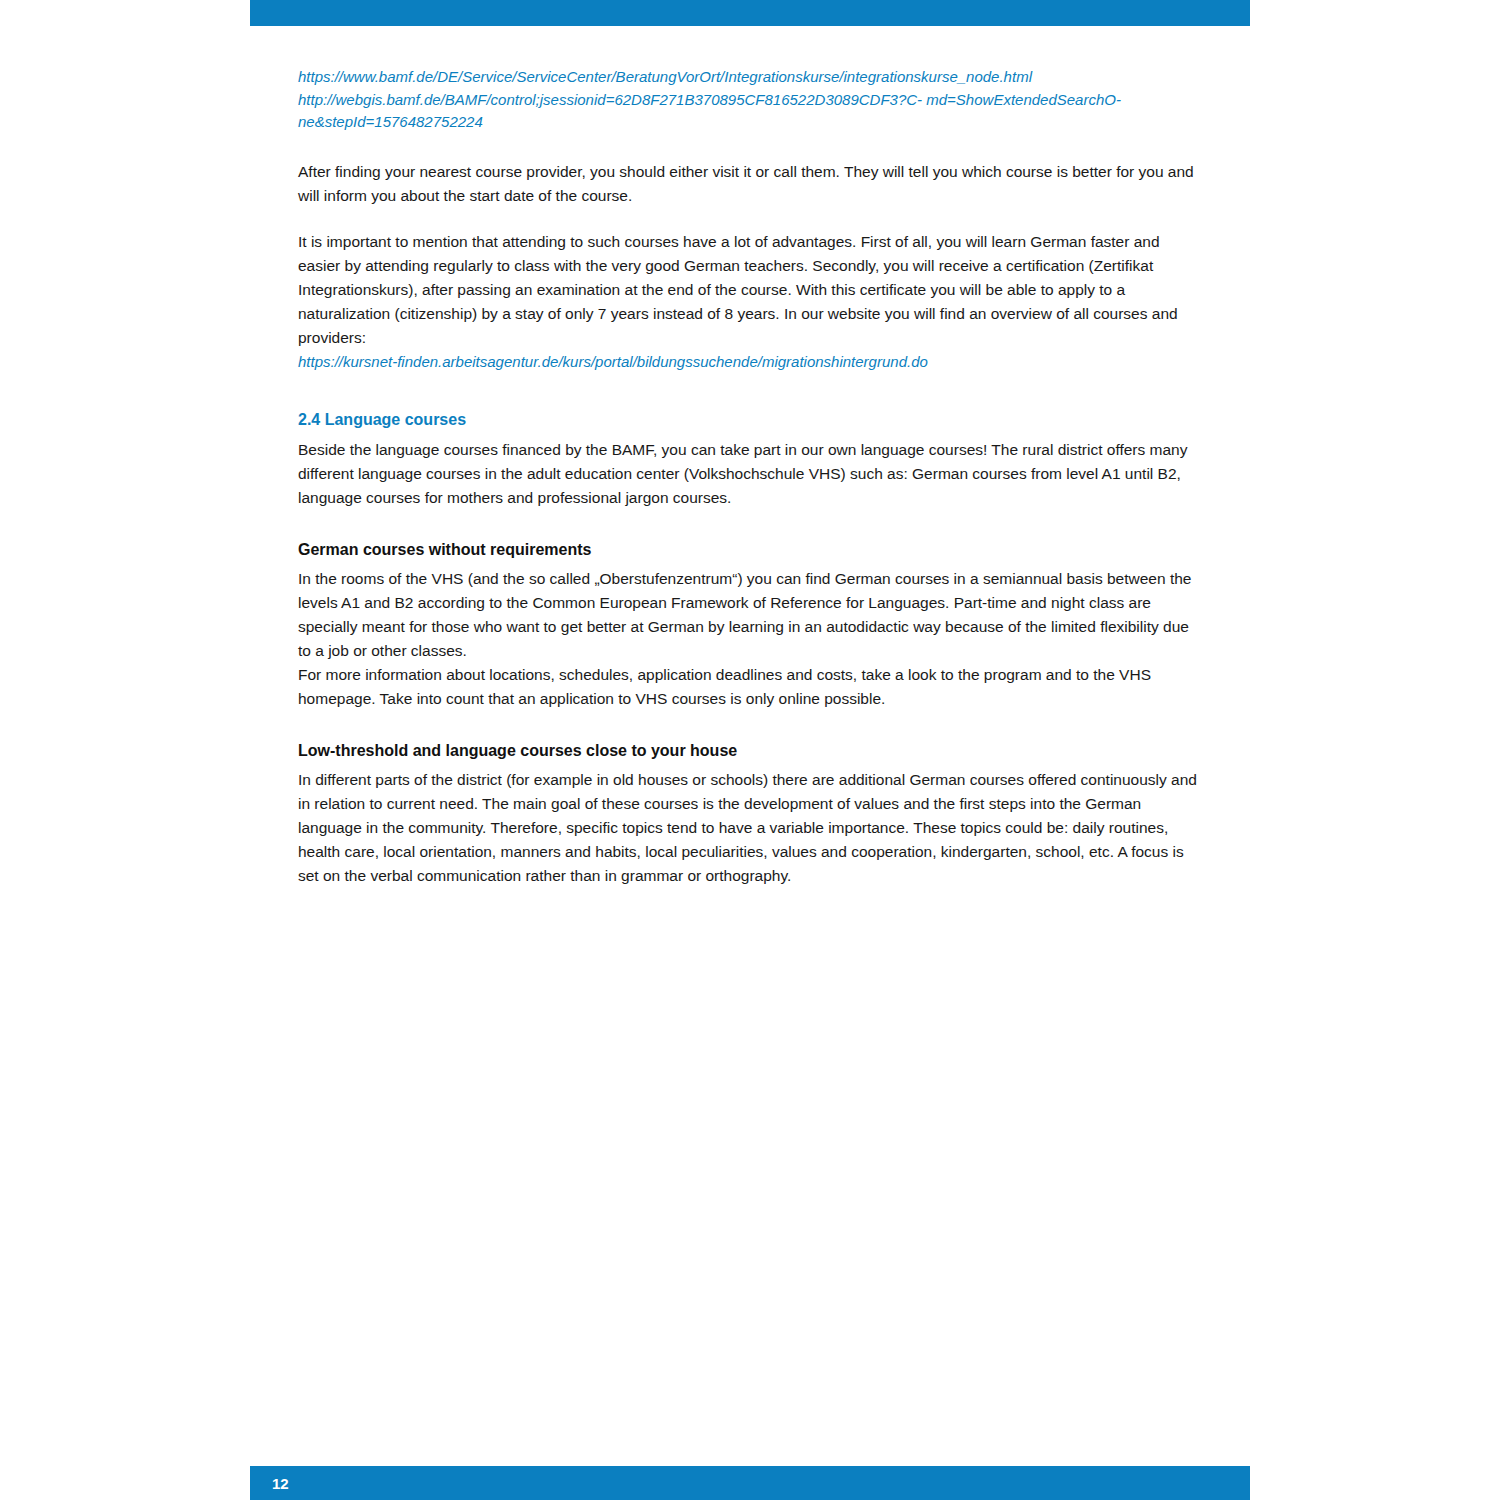https://www.bamf.de/DE/Service/ServiceCenter/BeratungVorOrt/Integrationskurse/integrationskurse_node.html
http://webgis.bamf.de/BAMF/control;jsessionid=62D8F271B370895CF816522D3089CDF3?C- md=ShowExtendedSearchO-
ne&stepId=1576482752224
After finding your nearest course provider, you should either visit it or call them. They will tell you which course is better for you and will inform you about the start date of the course.
It is important to mention that attending to such courses have a lot of advantages. First of all, you will learn German faster and easier by attending regularly to class with the very good German teachers. Secondly, you will receive a certification (Zertifikat Integrationskurs), after passing an examination at the end of the course. With this certificate you will be able to apply to a naturalization (citizenship) by a stay of only 7 years instead of 8 years. In our website you will find an overview of all courses and providers:
https://kursnet-finden.arbeitsagentur.de/kurs/portal/bildungssuchende/migrationshintergrund.do
2.4 Language courses
Beside the language courses financed by the BAMF, you can take part in our own language courses! The rural district offers many different language courses in the adult education center (Volkshochschule VHS) such as: German courses from level A1 until B2, language courses for mothers and professional jargon courses.
German courses without requirements
In the rooms of the VHS (and the so called „Oberstufenzentrum“) you can find German courses in a semiannual basis between the levels A1 and B2 according to the Common European Framework of Reference for Languages. Part-time and night class are specially meant for those who want to get better at German by learning in an autodidactic way because of the limited flexibility due to a job or other classes.
For more information about locations, schedules, application deadlines and costs, take a look to the program and to the VHS homepage. Take into count that an application to VHS courses is only online possible.
Low-threshold and language courses close to your house
In different parts of the district (for example in old houses or schools) there are additional German courses offered continuously and in relation to current need. The main goal of these courses is the development of values and the first steps into the German language in the community. Therefore, specific topics tend to have a variable importance. These topics could be: daily routines, health care, local orientation, manners and habits, local peculiarities, values and cooperation, kindergarten, school, etc. A focus is set on the verbal communication rather than in grammar or orthography.
12